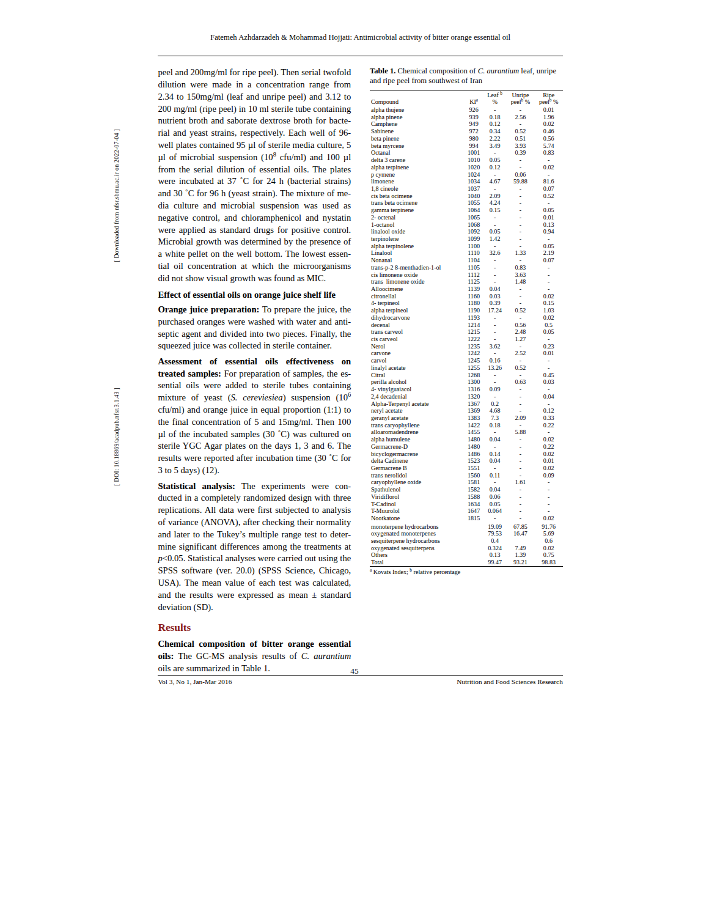[ Downloaded from nfsr.sbmu.ac.ir on 2022-07-04 ]
[ DOI: 10.18869/acadpub.nfsr.3.1.43 ]
Fatemeh Azhdarzadeh & Mohammad Hojjati: Antimicrobial activity of bitter orange essential oil
peel and 200mg/ml for ripe peel). Then serial twofold dilution were made in a concentration range from 2.34 to 150mg/ml (leaf and unripe peel) and 3.12 to 200 mg/ml (ripe peel) in 10 ml sterile tube containing nutrient broth and saborate dextrose broth for bacterial and yeast strains, respectively. Each well of 96-well plates contained 95 µl of sterile media culture, 5 µl of microbial suspension (108 cfu/ml) and 100 µl from the serial dilution of essential oils. The plates were incubated at 37 ˚C for 24 h (bacterial strains) and 30 ˚C for 96 h (yeast strain). The mixture of media culture and microbial suspension was used as negative control, and chloramphenicol and nystatin were applied as standard drugs for positive control. Microbial growth was determined by the presence of a white pellet on the well bottom. The lowest essential oil concentration at which the microorganisms did not show visual growth was found as MIC.
Effect of essential oils on orange juice shelf life
Orange juice preparation: To prepare the juice, the purchased oranges were washed with water and antiseptic agent and divided into two pieces. Finally, the squeezed juice was collected in sterile container.
Assessment of essential oils effectiveness on treated samples: For preparation of samples, the essential oils were added to sterile tubes containing mixture of yeast (S. cereviesiea) suspension (106 cfu/ml) and orange juice in equal proportion (1:1) to the final concentration of 5 and 15mg/ml. Then 100 µl of the incubated samples (30 ˚C) was cultured on sterile YGC Agar plates on the days 1, 3 and 6. The results were reported after incubation time (30 ˚C for 3 to 5 days) (12).
Statistical analysis: The experiments were conducted in a completely randomized design with three replications. All data were first subjected to analysis of variance (ANOVA), after checking their normality and later to the Tukey’s multiple range test to determine significant differences among the treatments at p<0.05. Statistical analyses were carried out using the SPSS software (ver. 20.0) (SPSS Science, Chicago, USA). The mean value of each test was calculated, and the results were expressed as mean ± standard deviation (SD).
Results
Chemical composition of bitter orange essential oils: The GC-MS analysis results of C. aurantium oils are summarized in Table 1.
Table 1. Chemical composition of C. aurantium leaf, unripe and ripe peel from southwest of Iran
| Compound | KI a | Leaf b % | Unripe peel b % | Ripe peel b % |
| --- | --- | --- | --- | --- |
| alpha thujene | 926 | - | - | 0.01 |
| alpha pinene | 939 | 0.18 | 2.56 | 1.96 |
| Camphene | 949 | 0.12 | - | 0.02 |
| Sabinene | 972 | 0.34 | 0.52 | 0.46 |
| beta pinene | 980 | 2.22 | 0.51 | 0.56 |
| beta myrcene | 994 | 3.49 | 3.93 | 5.74 |
| Octanal | 1001 | - | 0.39 | 0.83 |
| delta 3 carene | 1010 | 0.05 | - | - |
| alpha terpinene | 1020 | 0.12 | - | 0.02 |
| p cymene | 1024 | - | 0.06 | - |
| limonene | 1034 | 4.67 | 59.88 | 81.6 |
| 1,8 cineole | 1037 | - | - | 0.07 |
| cis beta ocimene | 1040 | 2.09 | - | 0.52 |
| trans beta ocimene | 1055 | 4.24 | - | - |
| gamma terpinene | 1064 | 0.15 | - | 0.05 |
| 2- octenal | 1065 | - | - | 0.01 |
| 1-octanol | 1068 | - | - | 0.13 |
| linalool oxide | 1092 | 0.05 | - | 0.94 |
| terpinolene | 1099 | 1.42 | - | - |
| alpha terpinolene | 1100 | - | - | 0.05 |
| Linalool | 1110 | 32.6 | 1.33 | 2.19 |
| Nonanal | 1104 | - | - | 0.07 |
| trans-p-2 8-menthadien-1-ol | 1105 | - | 0.83 | - |
| cis limonene oxide | 1112 | - | 3.63 | - |
| trans limonene oxide | 1125 | - | 1.48 | - |
| Alloocimene | 1139 | 0.04 | - | - |
| citronellal | 1160 | 0.03 | - | 0.02 |
| 4- terpineol | 1180 | 0.39 | - | 0.15 |
| alpha terpineol | 1190 | 17.24 | 0.52 | 1.03 |
| dihydrocarvone | 1193 | - | - | 0.02 |
| decenal | 1214 | - | 0.56 | 0.5 |
| trans carveol | 1215 | - | 2.48 | 0.05 |
| cis carveol | 1222 | - | 1.27 | - |
| Nerol | 1235 | 3.62 | - | 0.23 |
| carvone | 1242 | - | 2.52 | 0.01 |
| carvol | 1245 | 0.16 | - | - |
| linalyl acetate | 1255 | 13.26 | 0.52 | - |
| Citral | 1268 | - | - | 0.45 |
| perilla alcohol | 1300 | - | 0.63 | 0.03 |
| 4- vinylguaiacol | 1316 | 0.09 | - | - |
| 2,4 decadenial | 1320 | - | - | 0.04 |
| Alpha-Terpenyl acetate | 1367 | 0.2 | - | - |
| neryl acetate | 1369 | 4.68 | - | 0.12 |
| geranyl acetate | 1383 | 7.3 | 2.09 | 0.33 |
| trans caryophyllene | 1422 | 0.18 | - | 0.22 |
| alloaromadendrene | 1455 | - | 5.88 | - |
| alpha humulene | 1480 | 0.04 | - | 0.02 |
| Germacrene-D | 1480 | - | - | 0.22 |
| bicyclogermacrene | 1486 | 0.14 | - | 0.02 |
| delta Cadinene | 1523 | 0.04 | - | 0.01 |
| Germacrene B | 1551 | - | - | 0.02 |
| trans nerolidol | 1560 | 0.11 | - | 0.09 |
| caryophyllene oxide | 1581 | - | 1.61 | - |
| Spathulenol | 1582 | 0.04 | - | - |
| Viridiflorol | 1588 | 0.06 | - | - |
| T-Cadinol | 1634 | 0.05 | - | - |
| T-Muurolol | 1647 | 0.064 | - | - |
| Nootkatone | 1815 | - | - | 0.02 |
| monoterpene hydrocarbons | | 19.09 | 67.85 | 91.76 |
| oxygenated monoterpenes | | 79.53 | 16.47 | 5.69 |
| sesquiterpene hydrocarbons | | 0.4 | | 0.6 |
| oxygenated sesquiterpens | | 0.324 | 7.49 | 0.02 |
| Others | | 0.13 | 1.39 | 0.75 |
| Total | | 99.47 | 93.21 | 98.83 |
a Kovats Index; b relative percentage
45
Vol 3, No 1, Jan-Mar 2016 Nutrition and Food Sciences Research